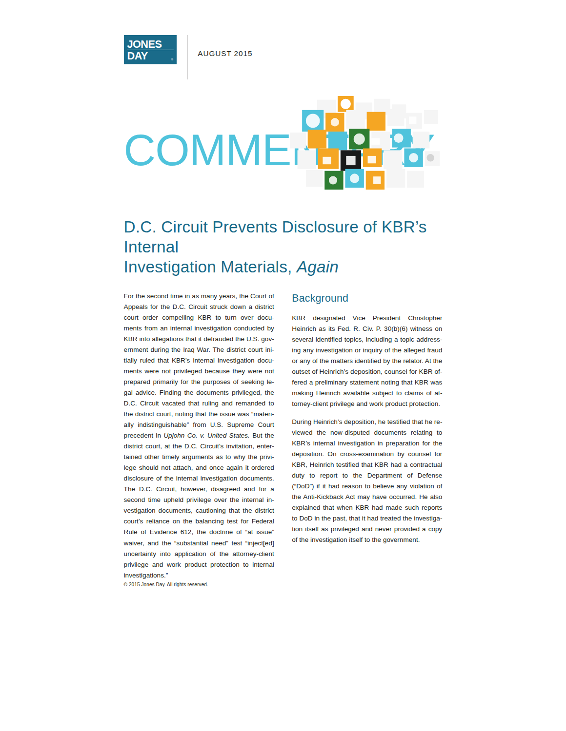JONES DAY ®
AUGUST 2015
Commentary
D.C. Circuit Prevents Disclosure of KBR’s Internal
Investigation Materials, Again
For the second time in as many years, the Court of Appeals for the D.C. Circuit struck down a district court order compelling KBR to turn over documents from an internal investigation conducted by KBR into allegations that it defrauded the U.S. government during the Iraq War. The district court initially ruled that KBR’s internal investigation documents were not privileged because they were not prepared primarily for the purposes of seeking legal advice. Finding the documents privileged, the D.C. Circuit vacated that ruling and remanded to the district court, noting that the issue was “materially indistinguishable” from U.S. Supreme Court precedent in Upjohn Co. v. United States. But the district court, at the D.C. Circuit’s invitation, entertained other timely arguments as to why the privilege should not attach, and once again it ordered disclosure of the internal investigation documents. The D.C. Circuit, however, disagreed and for a second time upheld privilege over the internal investigation documents, cautioning that the district court’s reliance on the balancing test for Federal Rule of Evidence 612, the doctrine of “at issue” waiver, and the “substantial need” test “inject[ed] uncertainty into application of the attorney-client privilege and work product protection to internal investigations.”
Background
KBR designated Vice President Christopher Heinrich as its Fed. R. Civ. P. 30(b)(6) witness on several identified topics, including a topic addressing any investigation or inquiry of the alleged fraud or any of the matters identified by the relator. At the outset of Heinrich’s deposition, counsel for KBR offered a preliminary statement noting that KBR was making Heinrich available subject to claims of attorney-client privilege and work product protection.
During Heinrich’s deposition, he testified that he reviewed the now-disputed documents relating to KBR’s internal investigation in preparation for the deposition. On cross-examination by counsel for KBR, Heinrich testified that KBR had a contractual duty to report to the Department of Defense (“DoD”) if it had reason to believe any violation of the Anti-Kickback Act may have occurred. He also explained that when KBR had made such reports to DoD in the past, that it had treated the investigation itself as privileged and never provided a copy of the investigation itself to the government.
© 2015 Jones Day. All rights reserved.